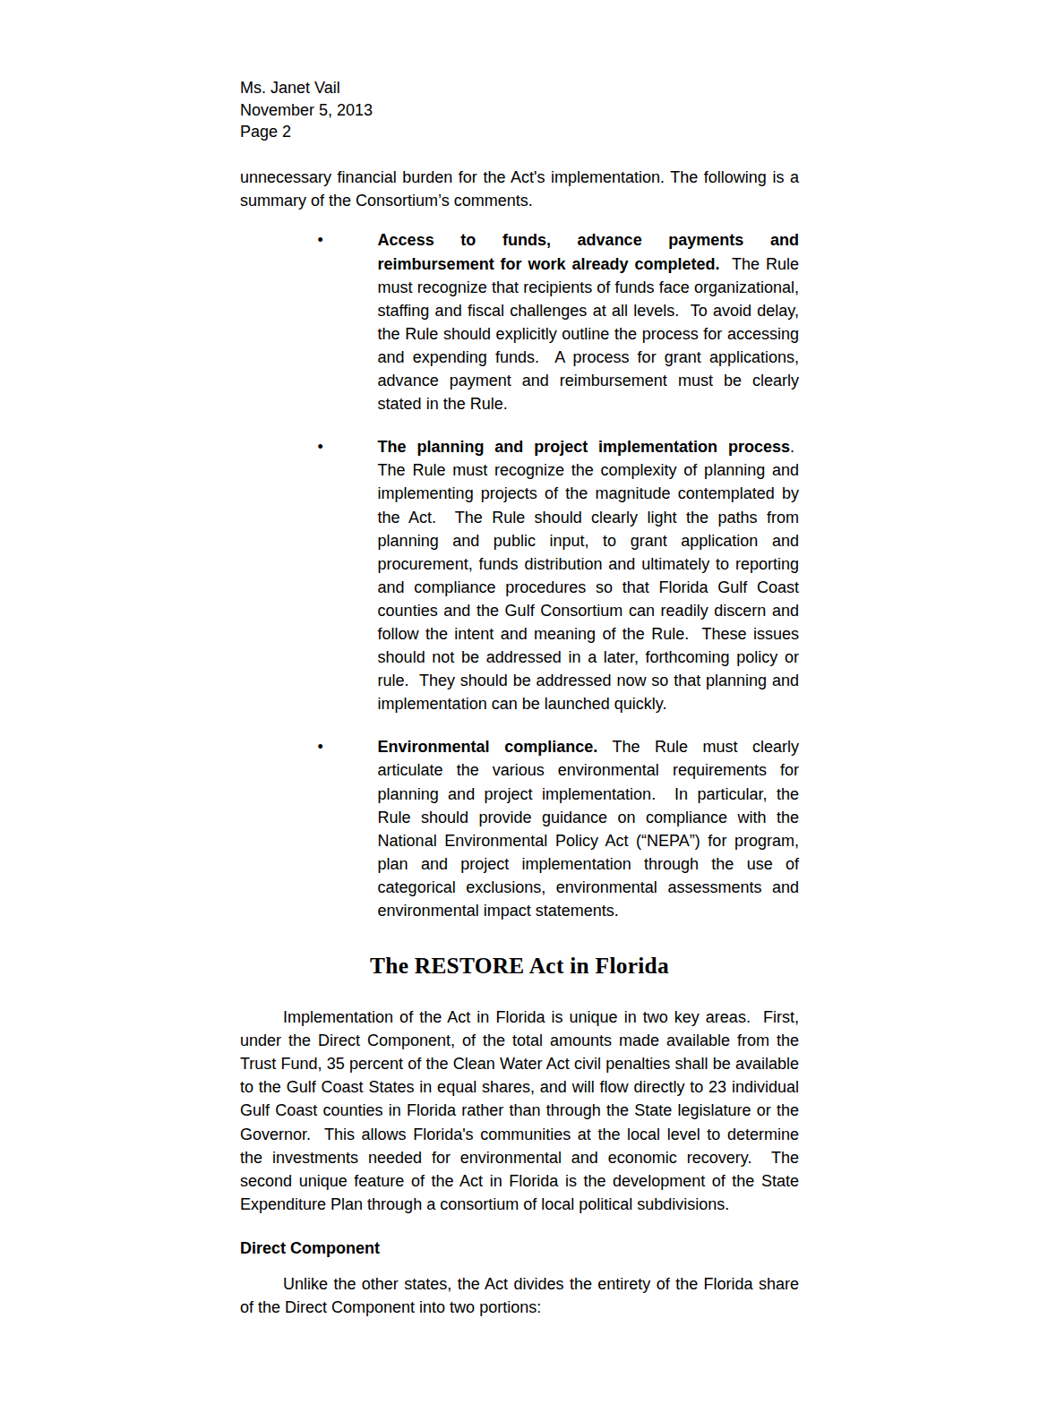Ms. Janet Vail
November 5, 2013
Page 2
unnecessary financial burden for the Act's implementation. The following is a summary of the Consortium’s comments.
Access to funds, advance payments and reimbursement for work already completed. The Rule must recognize that recipients of funds face organizational, staffing and fiscal challenges at all levels. To avoid delay, the Rule should explicitly outline the process for accessing and expending funds. A process for grant applications, advance payment and reimbursement must be clearly stated in the Rule.
The planning and project implementation process. The Rule must recognize the complexity of planning and implementing projects of the magnitude contemplated by the Act. The Rule should clearly light the paths from planning and public input, to grant application and procurement, funds distribution and ultimately to reporting and compliance procedures so that Florida Gulf Coast counties and the Gulf Consortium can readily discern and follow the intent and meaning of the Rule. These issues should not be addressed in a later, forthcoming policy or rule. They should be addressed now so that planning and implementation can be launched quickly.
Environmental compliance. The Rule must clearly articulate the various environmental requirements for planning and project implementation. In particular, the Rule should provide guidance on compliance with the National Environmental Policy Act (“NEPA”) for program, plan and project implementation through the use of categorical exclusions, environmental assessments and environmental impact statements.
The RESTORE Act in Florida
Implementation of the Act in Florida is unique in two key areas. First, under the Direct Component, of the total amounts made available from the Trust Fund, 35 percent of the Clean Water Act civil penalties shall be available to the Gulf Coast States in equal shares, and will flow directly to 23 individual Gulf Coast counties in Florida rather than through the State legislature or the Governor. This allows Florida's communities at the local level to determine the investments needed for environmental and economic recovery. The second unique feature of the Act in Florida is the development of the State Expenditure Plan through a consortium of local political subdivisions.
Direct Component
Unlike the other states, the Act divides the entirety of the Florida share of the Direct Component into two portions: